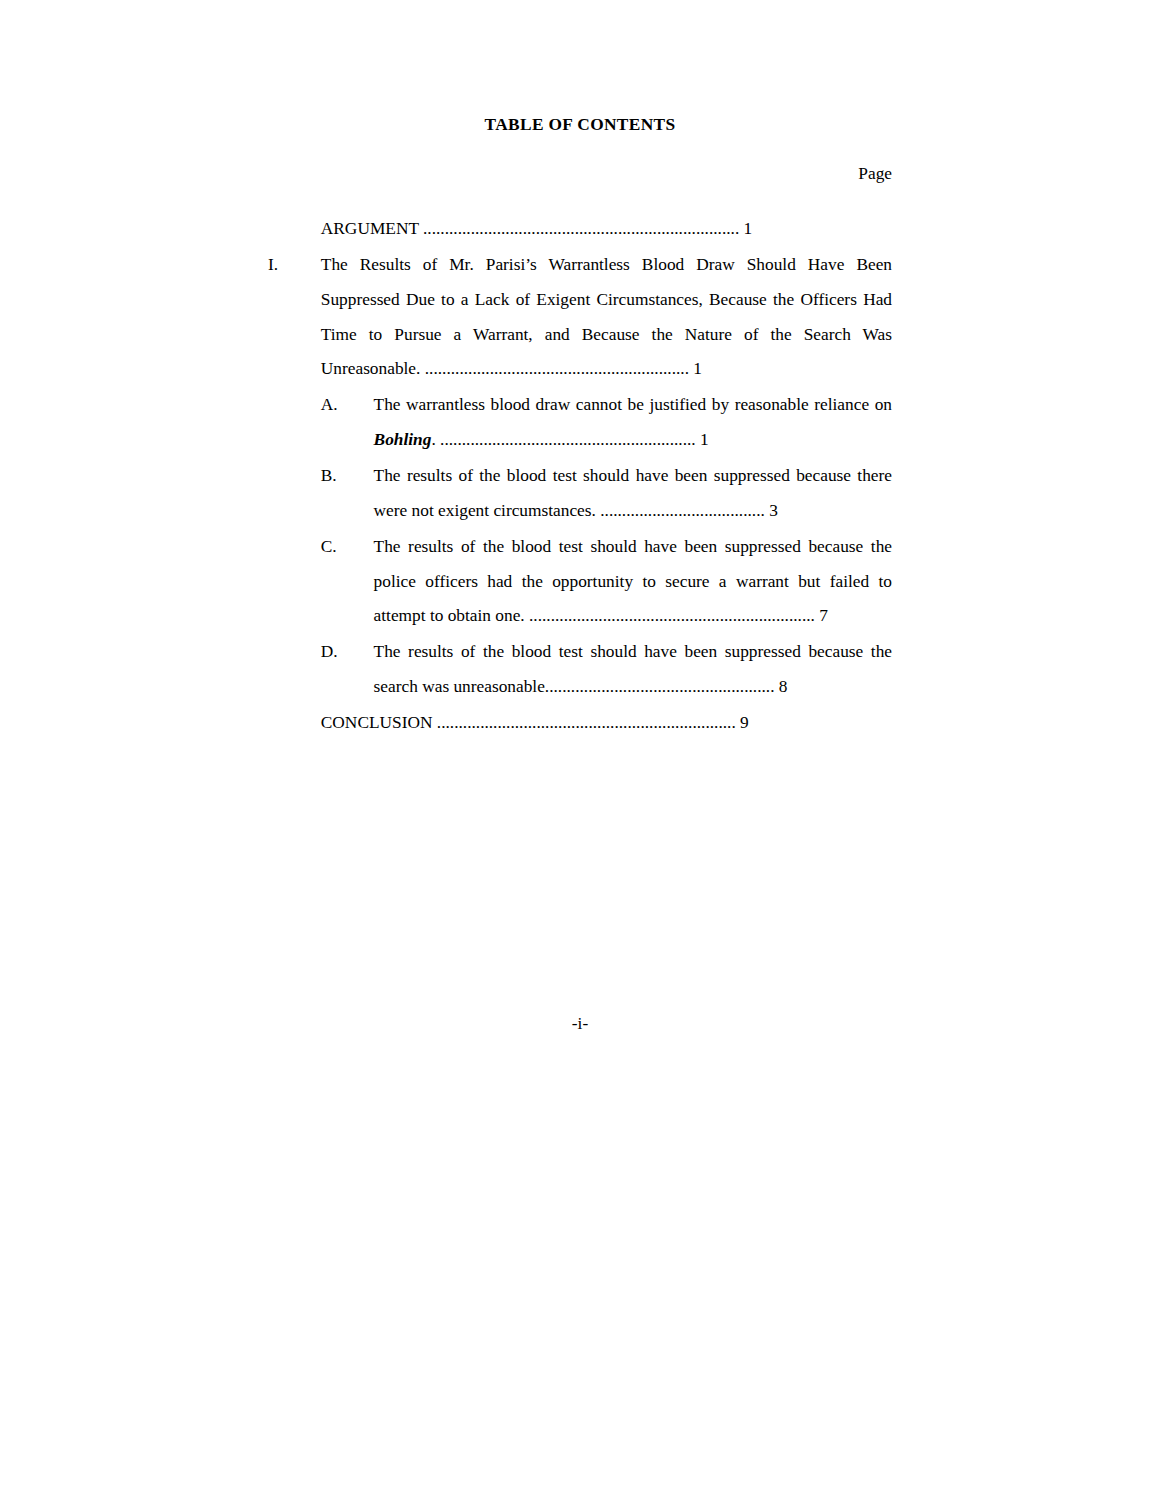TABLE OF CONTENTS
Page
| | ARGUMENT ......................................................................... 1 |
| I. | The Results of Mr. Parisi’s Warrantless Blood Draw Should Have Been Suppressed Due to a Lack of Exigent Circumstances, Because the Officers Had Time to Pursue a Warrant, and Because the Nature of the Search Was Unreasonable. ............................................................. 1 |
| | A. | The warrantless blood draw cannot be justified by reasonable reliance on Bohling . ........................................................... 1 |
| | B. | The results of the blood test should have been suppressed because there were not exigent circumstances. ...................................... 3 |
| | C. | The results of the blood test should have been suppressed because the police officers had the opportunity to secure a warrant but failed to attempt to obtain one. .................................................................. 7 |
| | D. | The results of the blood test should have been suppressed because the search was unreasonable..................................................... 8 |
| | CONCLUSION ..................................................................... 9 |
-i-